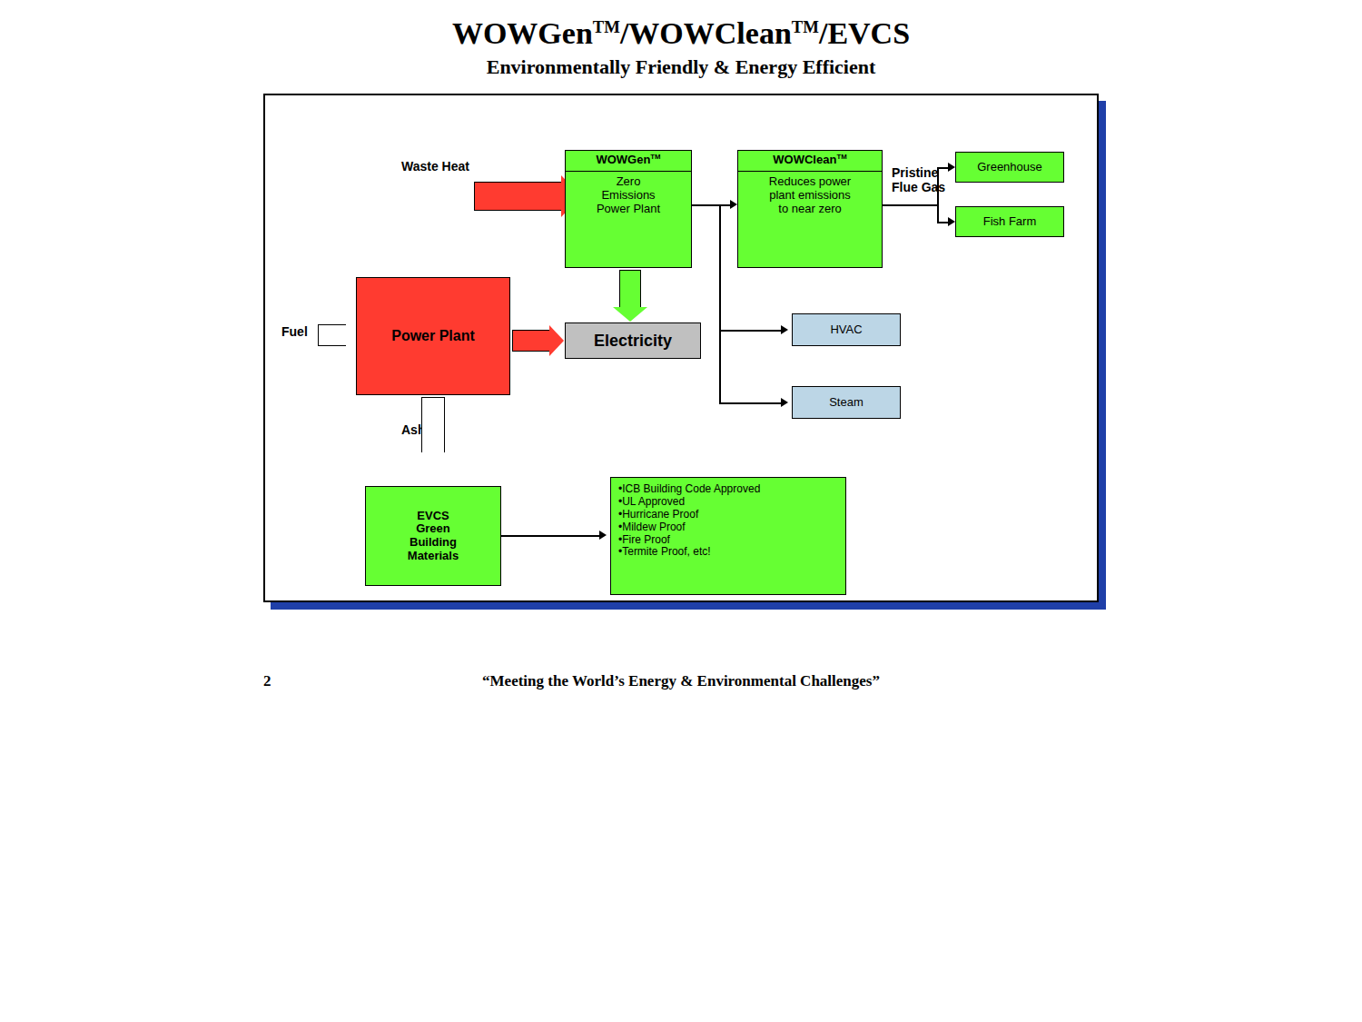WOWGenTM/WOWCleanTM/EVCS
Environmentally Friendly & Energy Efficient
Waste Heat
Pristine
Flue Gas
Fuel
Ash
WOWGenTM
Zero
Emissions
Power Plant
WOWCleanTM
Reduces power
plant emissions
to near zero
Greenhouse
Fish Farm
Power Plant
Electricity
HVAC
Steam
EVCS
Green
Building
Materials
ICB Building Code Approved
UL Approved
Hurricane Proof
Mildew Proof
Fire Proof
Termite Proof, etc!
2
“Meeting the World’s Energy & Environmental Challenges”